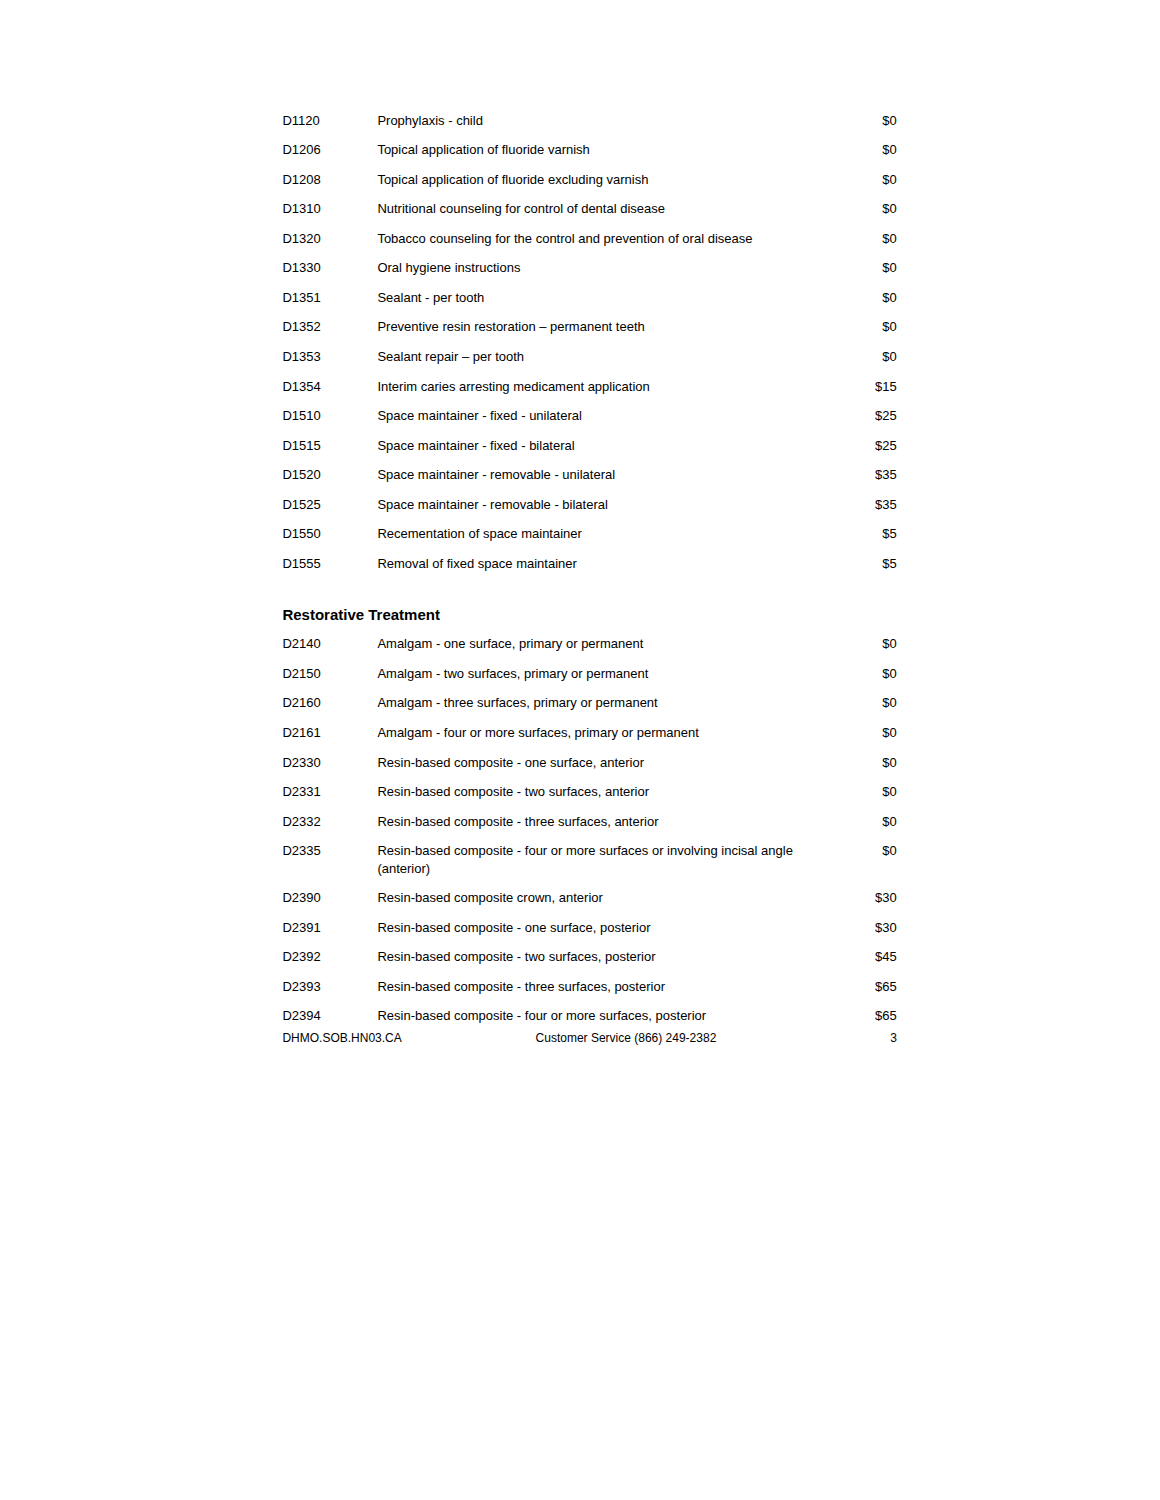| D1120 | Prophylaxis - child | $0 |
| D1206 | Topical application of fluoride varnish | $0 |
| D1208 | Topical application of fluoride excluding varnish | $0 |
| D1310 | Nutritional counseling for control of dental disease | $0 |
| D1320 | Tobacco counseling for the control and prevention of oral disease | $0 |
| D1330 | Oral hygiene instructions | $0 |
| D1351 | Sealant - per tooth | $0 |
| D1352 | Preventive resin restoration – permanent teeth | $0 |
| D1353 | Sealant repair – per tooth | $0 |
| D1354 | Interim caries arresting medicament application | $15 |
| D1510 | Space maintainer - fixed - unilateral | $25 |
| D1515 | Space maintainer - fixed - bilateral | $25 |
| D1520 | Space maintainer - removable - unilateral | $35 |
| D1525 | Space maintainer - removable - bilateral | $35 |
| D1550 | Recementation of space maintainer | $5 |
| D1555 | Removal of fixed space maintainer | $5 |
Restorative Treatment
| D2140 | Amalgam - one surface, primary or permanent | $0 |
| D2150 | Amalgam - two surfaces, primary or permanent | $0 |
| D2160 | Amalgam - three surfaces, primary or permanent | $0 |
| D2161 | Amalgam - four or more surfaces, primary or permanent | $0 |
| D2330 | Resin-based composite - one surface, anterior | $0 |
| D2331 | Resin-based composite - two surfaces, anterior | $0 |
| D2332 | Resin-based composite - three surfaces, anterior | $0 |
| D2335 | Resin-based composite - four or more surfaces or involving incisal angle (anterior) | $0 |
| D2390 | Resin-based composite crown, anterior | $30 |
| D2391 | Resin-based composite - one surface, posterior | $30 |
| D2392 | Resin-based composite - two surfaces, posterior | $45 |
| D2393 | Resin-based composite - three surfaces, posterior | $65 |
| D2394 | Resin-based composite - four or more surfaces, posterior | $65 |
DHMO.SOB.HN03.CA
Customer Service (866) 249-2382
3